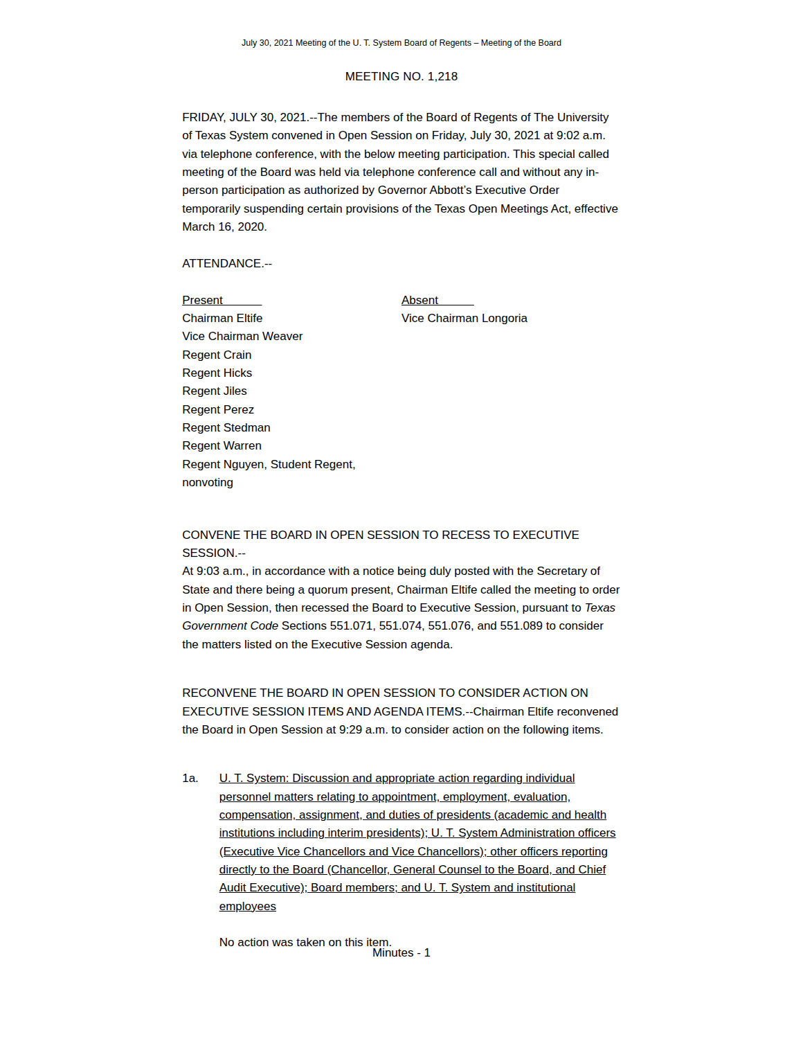July 30, 2021 Meeting of the U. T. System Board of Regents – Meeting of the Board
MEETING NO. 1,218
FRIDAY, JULY 30, 2021.--The members of the Board of Regents of The University of Texas System convened in Open Session on Friday, July 30, 2021 at 9:02 a.m. via telephone conference, with the below meeting participation. This special called meeting of the Board was held via telephone conference call and without any in-person participation as authorized by Governor Abbott’s Executive Order temporarily suspending certain provisions of the Texas Open Meetings Act, effective March 16, 2020.
ATTENDANCE.--
| Present Chairman Eltife Vice Chairman Weaver Regent Crain Regent Hicks Regent Jiles Regent Perez Regent Stedman Regent Warren Regent Nguyen, Student Regent, nonvoting | Absent Vice Chairman Longoria |
CONVENE THE BOARD IN OPEN SESSION TO RECESS TO EXECUTIVE SESSION.--
At 9:03 a.m., in accordance with a notice being duly posted with the Secretary of State and there being a quorum present, Chairman Eltife called the meeting to order in Open Session, then recessed the Board to Executive Session, pursuant to Texas Government Code Sections 551.071, 551.074, 551.076, and 551.089 to consider the matters listed on the Executive Session agenda.
RECONVENE THE BOARD IN OPEN SESSION TO CONSIDER ACTION ON EXECUTIVE SESSION ITEMS AND AGENDA ITEMS.--Chairman Eltife reconvened the Board in Open Session at 9:29 a.m. to consider action on the following items.
1a.
U. T. System: Discussion and appropriate action regarding individual personnel matters relating to appointment, employment, evaluation, compensation, assignment, and duties of presidents (academic and health institutions including interim presidents); U. T. System Administration officers (Executive Vice Chancellors and Vice Chancellors); other officers reporting directly to the Board (Chancellor, General Counsel to the Board, and Chief Audit Executive); Board members; and U. T. System and institutional employees
No action was taken on this item.
Minutes - 1